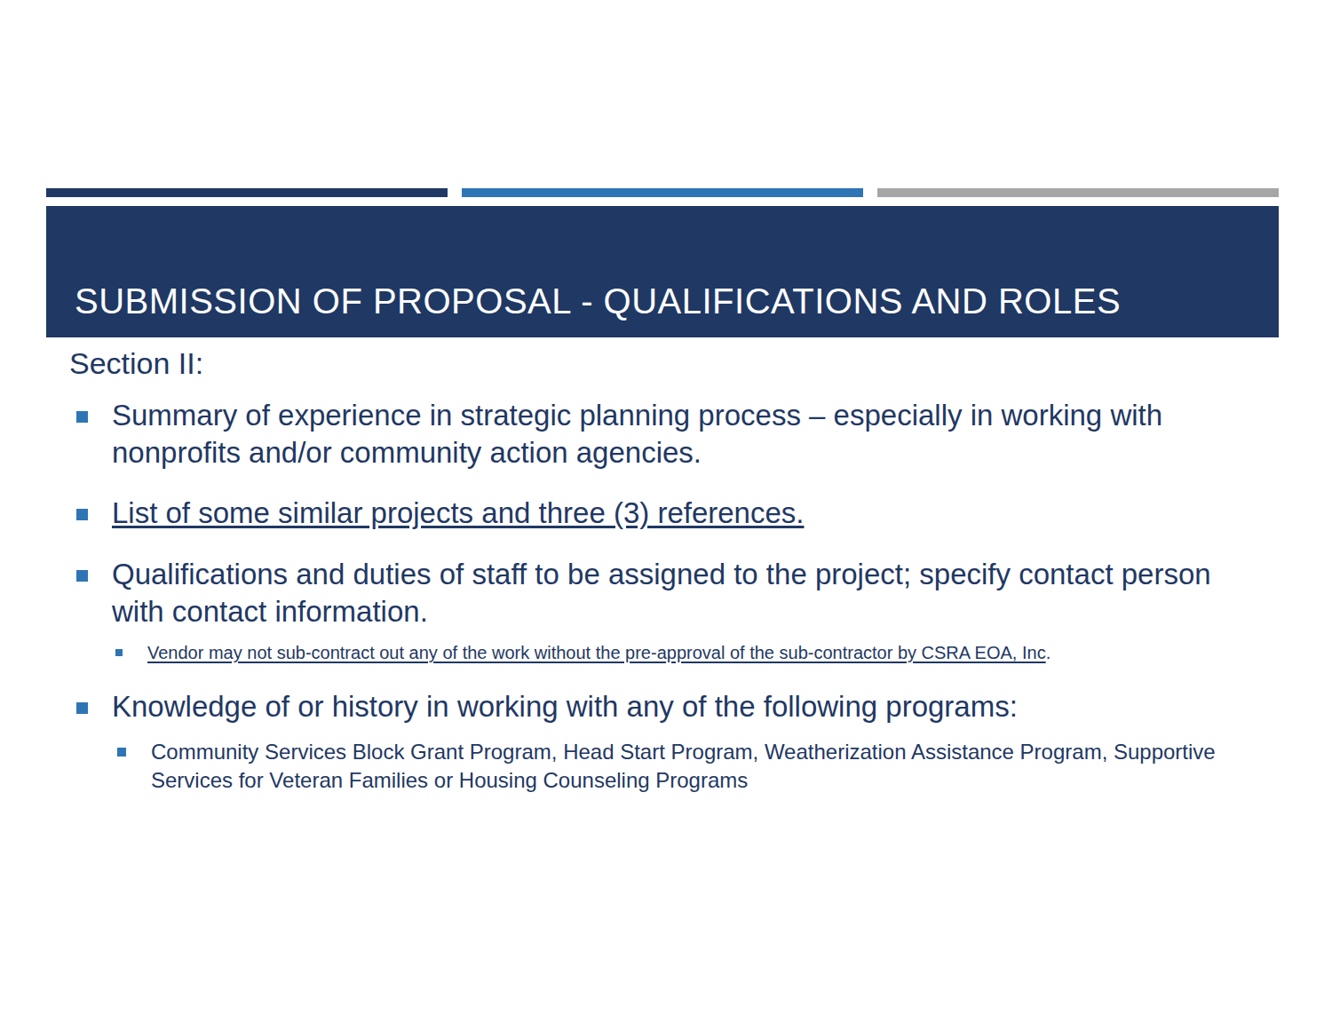Submission of Proposal - Qualifications and Roles
Section II:
Summary of experience in strategic planning process – especially in working with nonprofits and/or community action agencies.
List of some similar projects and three (3) references.
Qualifications and duties of staff to be assigned to the project; specify contact person with contact information.
Vendor may not sub-contract out any of the work without the pre-approval of the sub-contractor by CSRA EOA, Inc.
Knowledge of or history in working with any of the following programs:
Community Services Block Grant Program, Head Start Program, Weatherization Assistance Program, Supportive Services for Veteran Families or Housing Counseling Programs